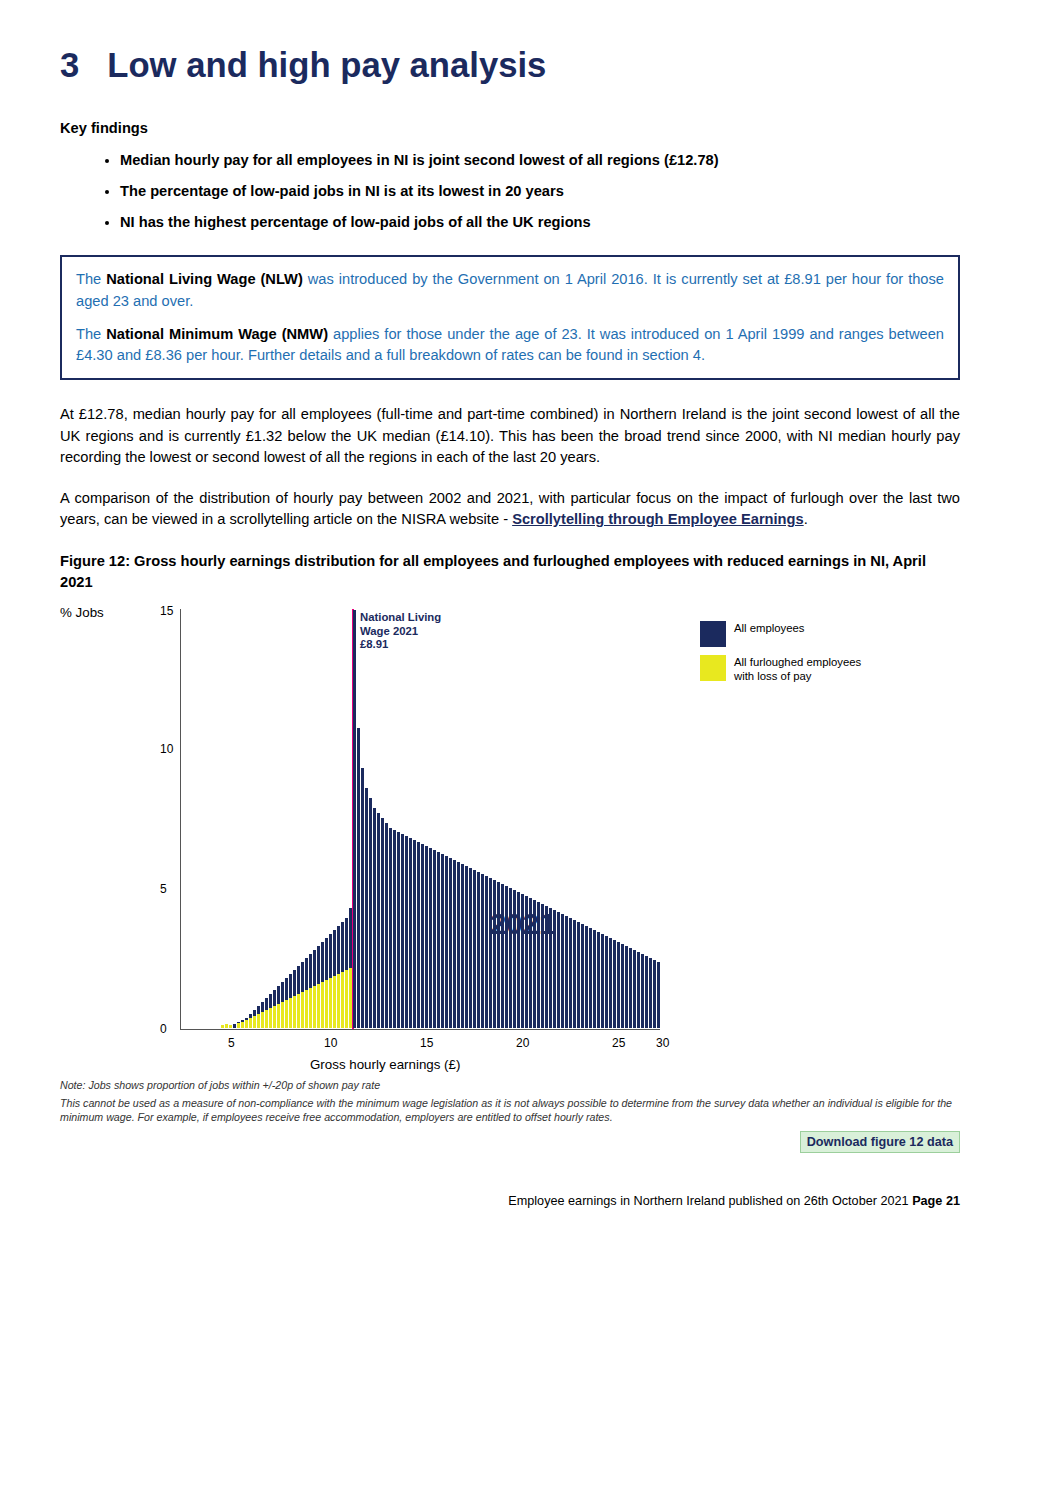3 Low and high pay analysis
Key findings
Median hourly pay for all employees in NI is joint second lowest of all regions (£12.78)
The percentage of low-paid jobs in NI is at its lowest in 20 years
NI has the highest percentage of low-paid jobs of all the UK regions
The National Living Wage (NLW) was introduced by the Government on 1 April 2016. It is currently set at £8.91 per hour for those aged 23 and over.
The National Minimum Wage (NMW) applies for those under the age of 23. It was introduced on 1 April 1999 and ranges between £4.30 and £8.36 per hour. Further details and a full breakdown of rates can be found in section 4.
At £12.78, median hourly pay for all employees (full-time and part-time combined) in Northern Ireland is the joint second lowest of all the UK regions and is currently £1.32 below the UK median (£14.10). This has been the broad trend since 2000, with NI median hourly pay recording the lowest or second lowest of all the regions in each of the last 20 years.
A comparison of the distribution of hourly pay between 2002 and 2021, with particular focus on the impact of furlough over the last two years, can be viewed in a scrollytelling article on the NISRA website - Scrollytelling through Employee Earnings.
Figure 12: Gross hourly earnings distribution for all employees and furloughed employees with reduced earnings in NI, April 2021
All employees
All furloughed employees
with loss of pay
% Jobs
15
10
5
0
National Living
Wage 2021
£8.91
2021
5
10
15
20
25
30
Gross hourly earnings (£)
Note: Jobs shows proportion of jobs within +/-20p of shown pay rate
This cannot be used as a measure of non-compliance with the minimum wage legislation as it is not always possible to determine from the survey data whether an individual is eligible for the minimum wage. For example, if employees receive free accommodation, employers are entitled to offset hourly rates.
Download figure 12 data
Employee earnings in Northern Ireland published on 26th October 2021 Page 21